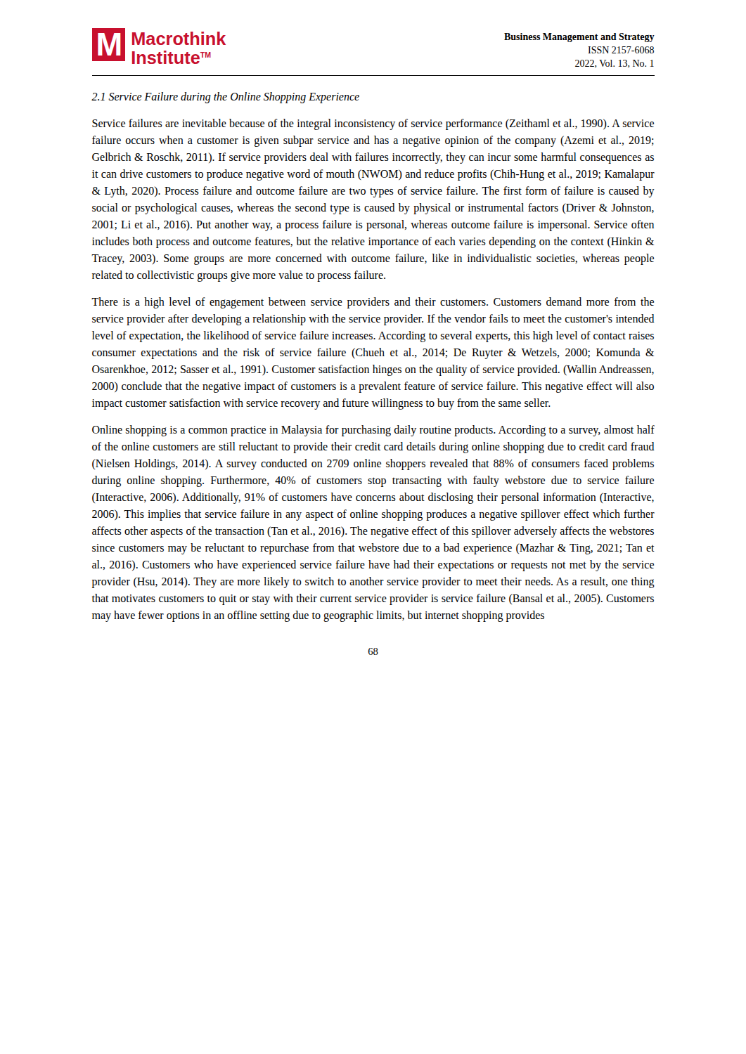M
Macrothink
InstituteTM
Business Management and Strategy
ISSN 2157-6068
2022, Vol. 13, No. 1
2.1 Service Failure during the Online Shopping Experience
Service failures are inevitable because of the integral inconsistency of service performance (Zeithaml et al., 1990). A service failure occurs when a customer is given subpar service and has a negative opinion of the company (Azemi et al., 2019; Gelbrich & Roschk, 2011). If service providers deal with failures incorrectly, they can incur some harmful consequences as it can drive customers to produce negative word of mouth (NWOM) and reduce profits (Chih-Hung et al., 2019; Kamalapur & Lyth, 2020). Process failure and outcome failure are two types of service failure. The first form of failure is caused by social or psychological causes, whereas the second type is caused by physical or instrumental factors (Driver & Johnston, 2001; Li et al., 2016). Put another way, a process failure is personal, whereas outcome failure is impersonal. Service often includes both process and outcome features, but the relative importance of each varies depending on the context (Hinkin & Tracey, 2003). Some groups are more concerned with outcome failure, like in individualistic societies, whereas people related to collectivistic groups give more value to process failure.
There is a high level of engagement between service providers and their customers. Customers demand more from the service provider after developing a relationship with the service provider. If the vendor fails to meet the customer's intended level of expectation, the likelihood of service failure increases. According to several experts, this high level of contact raises consumer expectations and the risk of service failure (Chueh et al., 2014; De Ruyter & Wetzels, 2000; Komunda & Osarenkhoe, 2012; Sasser et al., 1991). Customer satisfaction hinges on the quality of service provided. (Wallin Andreassen, 2000) conclude that the negative impact of customers is a prevalent feature of service failure. This negative effect will also impact customer satisfaction with service recovery and future willingness to buy from the same seller.
Online shopping is a common practice in Malaysia for purchasing daily routine products. According to a survey, almost half of the online customers are still reluctant to provide their credit card details during online shopping due to credit card fraud (Nielsen Holdings, 2014). A survey conducted on 2709 online shoppers revealed that 88% of consumers faced problems during online shopping. Furthermore, 40% of customers stop transacting with faulty webstore due to service failure (Interactive, 2006). Additionally, 91% of customers have concerns about disclosing their personal information (Interactive, 2006). This implies that service failure in any aspect of online shopping produces a negative spillover effect which further affects other aspects of the transaction (Tan et al., 2016). The negative effect of this spillover adversely affects the webstores since customers may be reluctant to repurchase from that webstore due to a bad experience (Mazhar & Ting, 2021; Tan et al., 2016). Customers who have experienced service failure have had their expectations or requests not met by the service provider (Hsu, 2014). They are more likely to switch to another service provider to meet their needs. As a result, one thing that motivates customers to quit or stay with their current service provider is service failure (Bansal et al., 2005). Customers may have fewer options in an offline setting due to geographic limits, but internet shopping provides
68